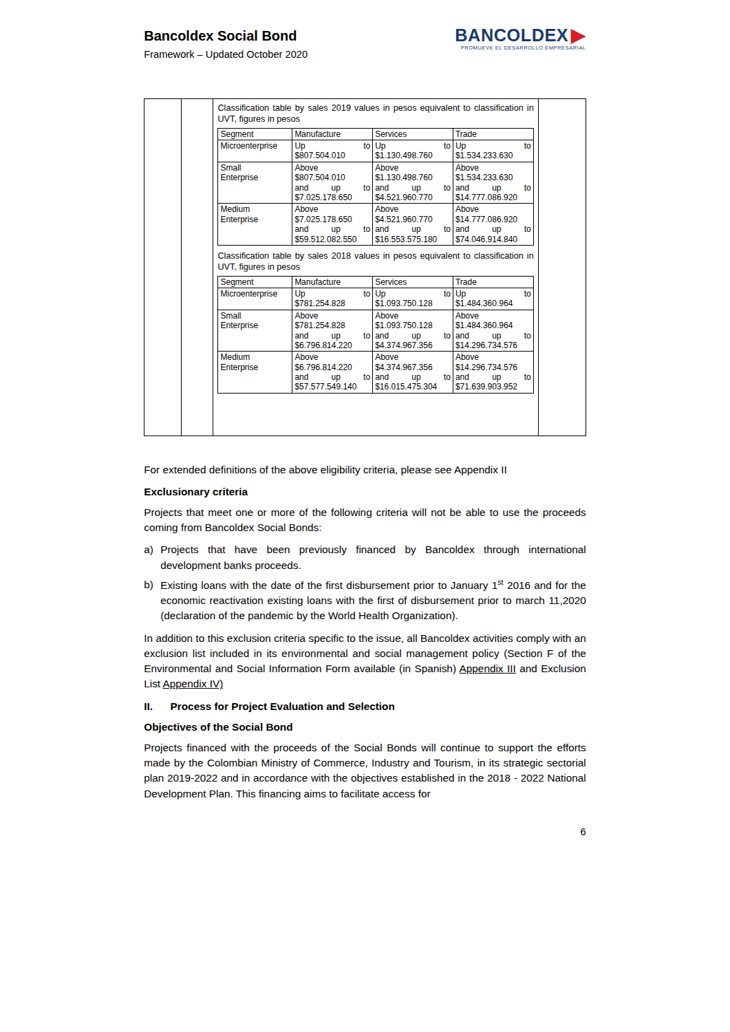Bancoldex Social Bond
Framework – Updated October 2020
BANCOLDEX▶
PROMUEVE EL DESARROLLO EMPRESARIAL
Classification table by sales 2019 values in pesos equivalent to classification in UVT, figures in pesos
| Segment | Manufacture | Services | Trade |
| --- | --- | --- | --- |
| Microenterprise | Up to $807.504.010 | Up to $1.130.498.760 | Up to $1.534.233.630 |
| Small Enterprise | Above $807.504.010 and up to $7.025.178.650 | Above $1.130.498.760 and up to $4.521.960.770 | Above $1.534.233.630 and up to $14.777.086.920 |
| Medium Enterprise | Above $7.025.178.650 and up to $59.512.082.550 | Above $4.521.960.770 and up to $16.553.575.180 | Above $14.777.086.920 and up to $74.046.914.840 |
Classification table by sales 2018 values in pesos equivalent to classification in UVT, figures in pesos
| Segment | Manufacture | Services | Trade |
| --- | --- | --- | --- |
| Microenterprise | Up to $781.254.828 | Up to $1.093.750.128 | Up to $1.484.360.964 |
| Small Enterprise | Above $781.254.828 and up to $6.796.814.220 | Above $1.093.750.128 and up to $4.374.967.356 | Above $1.484.360.964 and up to $14.296.734.576 |
| Medium Enterprise | Above $6.796.814.220 and up to $57.577.549.140 | Above $4.374.967.356 and up to $16.015.475.304 | Above $14.296.734.576 and up to $71.639.903.952 |
For extended definitions of the above eligibility criteria, please see Appendix II
Exclusionary criteria
Projects that meet one or more of the following criteria will not be able to use the proceeds coming from Bancoldex Social Bonds:
a) Projects that have been previously financed by Bancoldex through international development banks proceeds.
b) Existing loans with the date of the first disbursement prior to January 1st 2016 and for the economic reactivation existing loans with the first of disbursement prior to march 11,2020 (declaration of the pandemic by the World Health Organization).
In addition to this exclusion criteria specific to the issue, all Bancoldex activities comply with an exclusion list included in its environmental and social management policy (Section F of the Environmental and Social Information Form available (in Spanish) Appendix III and Exclusion List Appendix IV)
II. Process for Project Evaluation and Selection
Objectives of the Social Bond
Projects financed with the proceeds of the Social Bonds will continue to support the efforts made by the Colombian Ministry of Commerce, Industry and Tourism, in its strategic sectorial plan 2019-2022 and in accordance with the objectives established in the 2018 - 2022 National Development Plan. This financing aims to facilitate access for
6